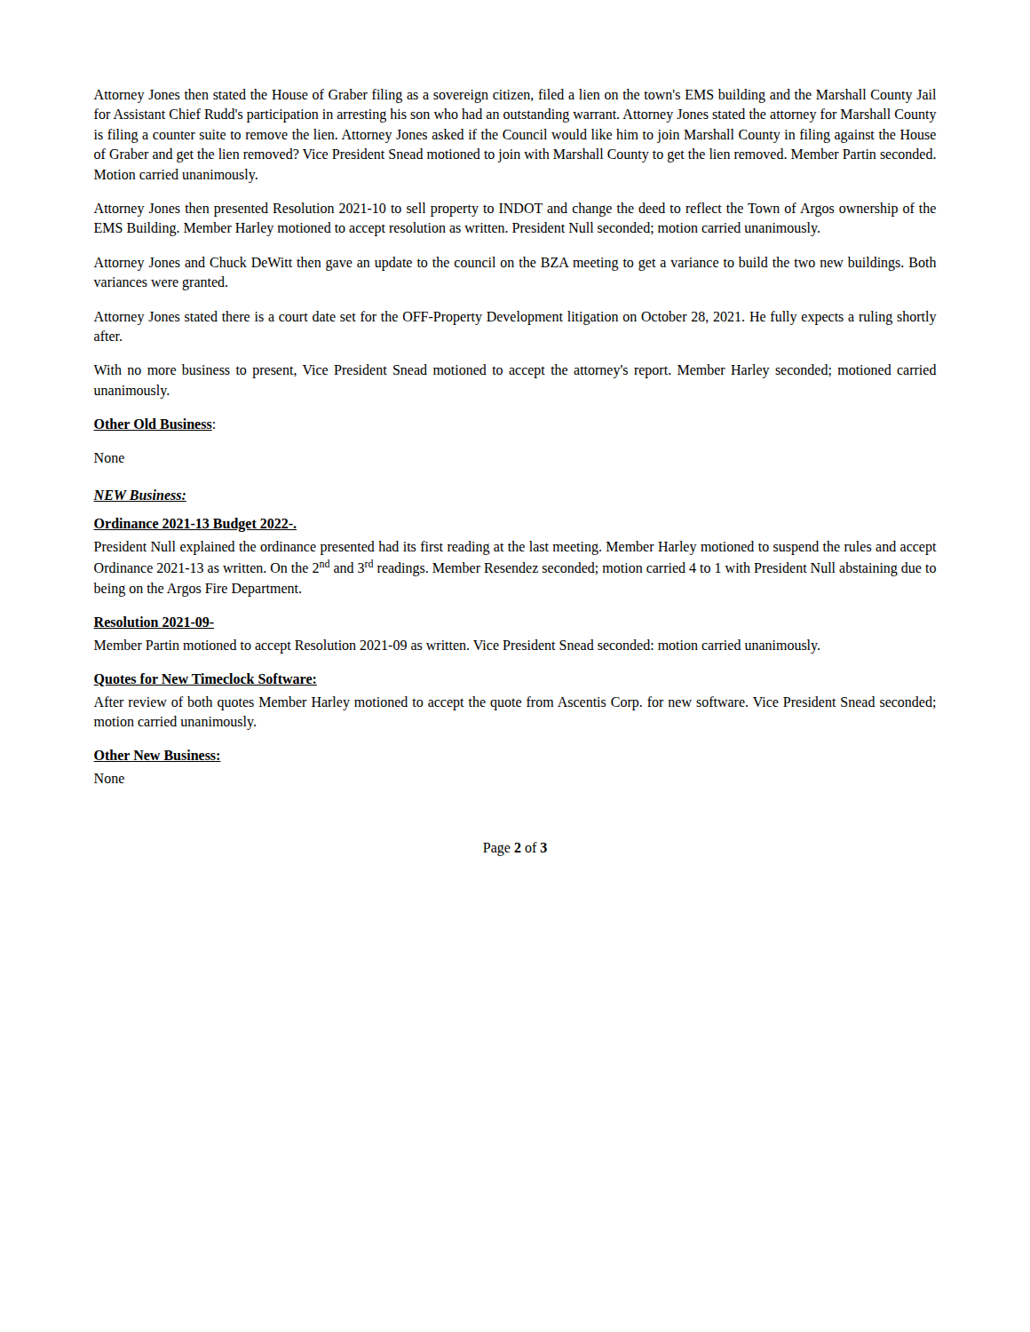Attorney Jones then stated the House of Graber filing as a sovereign citizen, filed a lien on the town's EMS building and the Marshall County Jail for Assistant Chief Rudd's participation in arresting his son who had an outstanding warrant. Attorney Jones stated the attorney for Marshall County is filing a counter suite to remove the lien. Attorney Jones asked if the Council would like him to join Marshall County in filing against the House of Graber and get the lien removed? Vice President Snead motioned to join with Marshall County to get the lien removed. Member Partin seconded. Motion carried unanimously.
Attorney Jones then presented Resolution 2021-10 to sell property to INDOT and change the deed to reflect the Town of Argos ownership of the EMS Building. Member Harley motioned to accept resolution as written. President Null seconded; motion carried unanimously.
Attorney Jones and Chuck DeWitt then gave an update to the council on the BZA meeting to get a variance to build the two new buildings. Both variances were granted.
Attorney Jones stated there is a court date set for the OFF-Property Development litigation on October 28, 2021. He fully expects a ruling shortly after.
With no more business to present, Vice President Snead motioned to accept the attorney's report. Member Harley seconded; motioned carried unanimously.
Other Old Business:
None
NEW Business:
Ordinance 2021-13 Budget 2022-.
President Null explained the ordinance presented had its first reading at the last meeting. Member Harley motioned to suspend the rules and accept Ordinance 2021-13 as written. On the 2nd and 3rd readings. Member Resendez seconded; motion carried 4 to 1 with President Null abstaining due to being on the Argos Fire Department.
Resolution 2021-09-
Member Partin motioned to accept Resolution 2021-09 as written. Vice President Snead seconded: motion carried unanimously.
Quotes for New Timeclock Software:
After review of both quotes Member Harley motioned to accept the quote from Ascentis Corp. for new software. Vice President Snead seconded; motion carried unanimously.
Other New Business:
None
Page 2 of 3